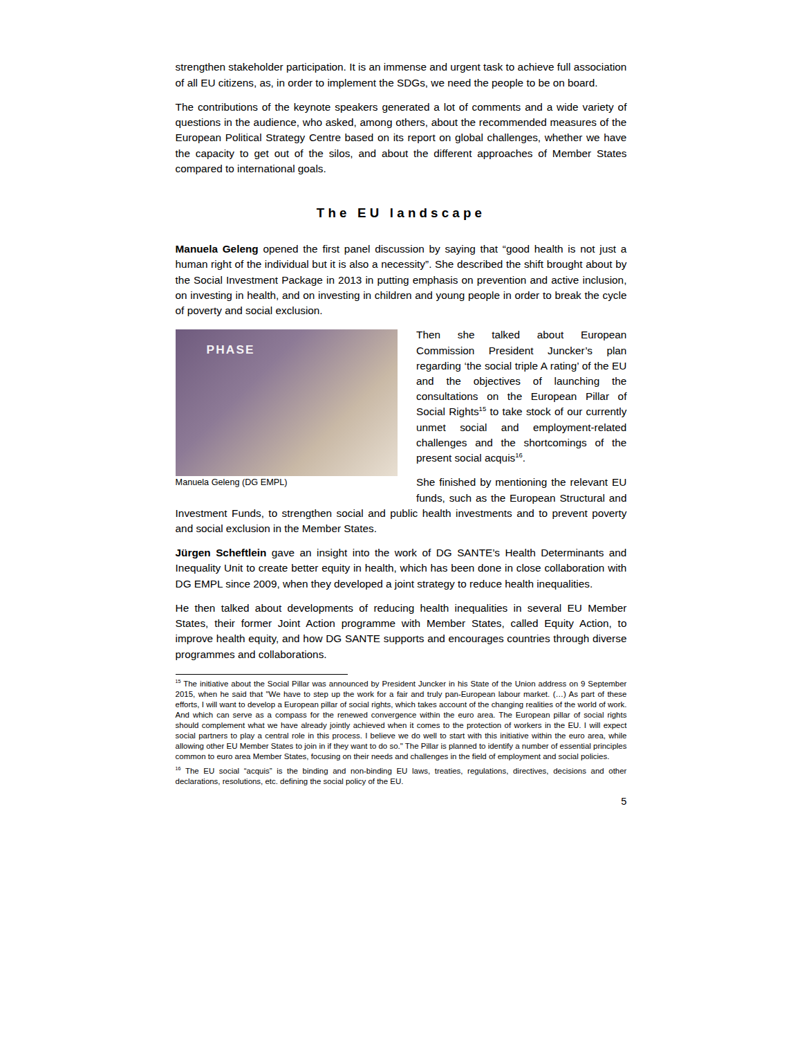strengthen stakeholder participation. It is an immense and urgent task to achieve full association of all EU citizens, as, in order to implement the SDGs, we need the people to be on board.
The contributions of the keynote speakers generated a lot of comments and a wide variety of questions in the audience, who asked, among others, about the recommended measures of the European Political Strategy Centre based on its report on global challenges, whether we have the capacity to get out of the silos, and about the different approaches of Member States compared to international goals.
The EU landscape
Manuela Geleng opened the first panel discussion by saying that “good health is not just a human right of the individual but it is also a necessity”. She described the shift brought about by the Social Investment Package in 2013 in putting emphasis on prevention and active inclusion, on investing in health, and on investing in children and young people in order to break the cycle of poverty and social exclusion.
Manuela Geleng (DG EMPL)
Then she talked about European Commission President Juncker’s plan regarding ‘the social triple A rating’ of the EU and the objectives of launching the consultations on the European Pillar of Social Rights15 to take stock of our currently unmet social and employment-related challenges and the shortcomings of the present social acquis16.
She finished by mentioning the relevant EU funds, such as the European Structural and Investment Funds, to strengthen social and public health investments and to prevent poverty and social exclusion in the Member States.
Jürgen Scheftlein gave an insight into the work of DG SANTE’s Health Determinants and Inequality Unit to create better equity in health, which has been done in close collaboration with DG EMPL since 2009, when they developed a joint strategy to reduce health inequalities.
He then talked about developments of reducing health inequalities in several EU Member States, their former Joint Action programme with Member States, called Equity Action, to improve health equity, and how DG SANTE supports and encourages countries through diverse programmes and collaborations.
15 The initiative about the Social Pillar was announced by President Juncker in his State of the Union address on 9 September 2015, when he said that "We have to step up the work for a fair and truly pan-European labour market. (…) As part of these efforts, I will want to develop a European pillar of social rights, which takes account of the changing realities of the world of work. And which can serve as a compass for the renewed convergence within the euro area. The European pillar of social rights should complement what we have already jointly achieved when it comes to the protection of workers in the EU. I will expect social partners to play a central role in this process. I believe we do well to start with this initiative within the euro area, while allowing other EU Member States to join in if they want to do so." The Pillar is planned to identify a number of essential principles common to euro area Member States, focusing on their needs and challenges in the field of employment and social policies.
16 The EU social “acquis” is the binding and non-binding EU laws, treaties, regulations, directives, decisions and other declarations, resolutions, etc. defining the social policy of the EU.
5